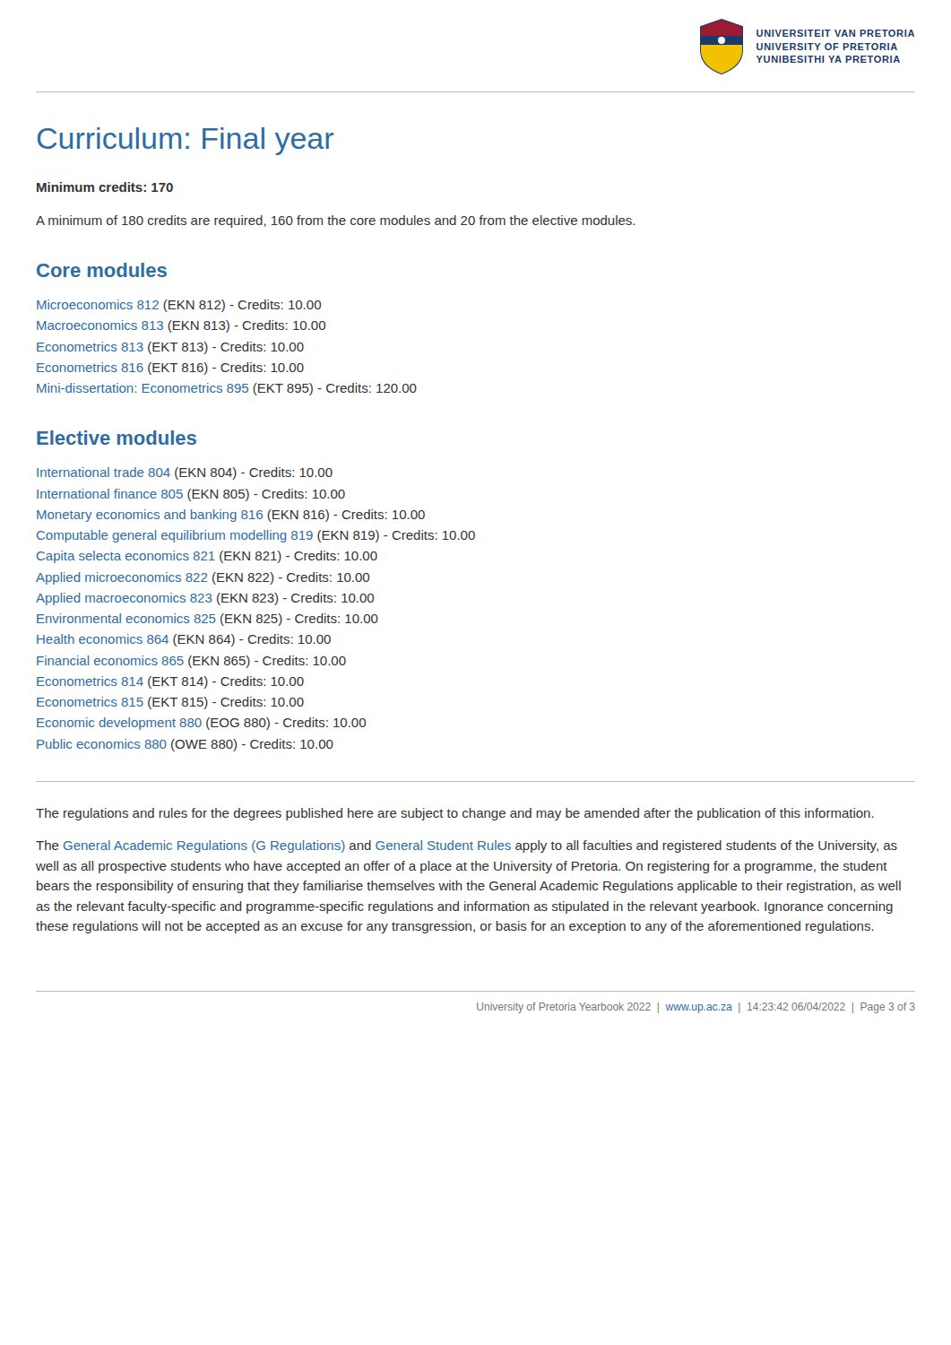UNIVERSITEIT VAN PRETORIA
UNIVERSITY OF PRETORIA
YUNIBESITHI YA PRETORIA
Curriculum: Final year
Minimum credits: 170
A minimum of 180 credits are required, 160 from the core modules and 20 from the elective modules.
Core modules
Microeconomics 812 (EKN 812) - Credits: 10.00
Macroeconomics 813 (EKN 813) - Credits: 10.00
Econometrics 813 (EKT 813) - Credits: 10.00
Econometrics 816 (EKT 816) - Credits: 10.00
Mini-dissertation: Econometrics 895 (EKT 895) - Credits: 120.00
Elective modules
International trade 804 (EKN 804) - Credits: 10.00
International finance 805 (EKN 805) - Credits: 10.00
Monetary economics and banking 816 (EKN 816) - Credits: 10.00
Computable general equilibrium modelling 819 (EKN 819) - Credits: 10.00
Capita selecta economics 821 (EKN 821) - Credits: 10.00
Applied microeconomics 822 (EKN 822) - Credits: 10.00
Applied macroeconomics 823 (EKN 823) - Credits: 10.00
Environmental economics 825 (EKN 825) - Credits: 10.00
Health economics 864 (EKN 864) - Credits: 10.00
Financial economics 865 (EKN 865) - Credits: 10.00
Econometrics 814 (EKT 814) - Credits: 10.00
Econometrics 815 (EKT 815) - Credits: 10.00
Economic development 880 (EOG 880) - Credits: 10.00
Public economics 880 (OWE 880) - Credits: 10.00
The regulations and rules for the degrees published here are subject to change and may be amended after the publication of this information.
The General Academic Regulations (G Regulations) and General Student Rules apply to all faculties and registered students of the University, as well as all prospective students who have accepted an offer of a place at the University of Pretoria. On registering for a programme, the student bears the responsibility of ensuring that they familiarise themselves with the General Academic Regulations applicable to their registration, as well as the relevant faculty-specific and programme-specific regulations and information as stipulated in the relevant yearbook. Ignorance concerning these regulations will not be accepted as an excuse for any transgression, or basis for an exception to any of the aforementioned regulations.
University of Pretoria Yearbook 2022 | www.up.ac.za | 14:23:42 06/04/2022 | Page 3 of 3